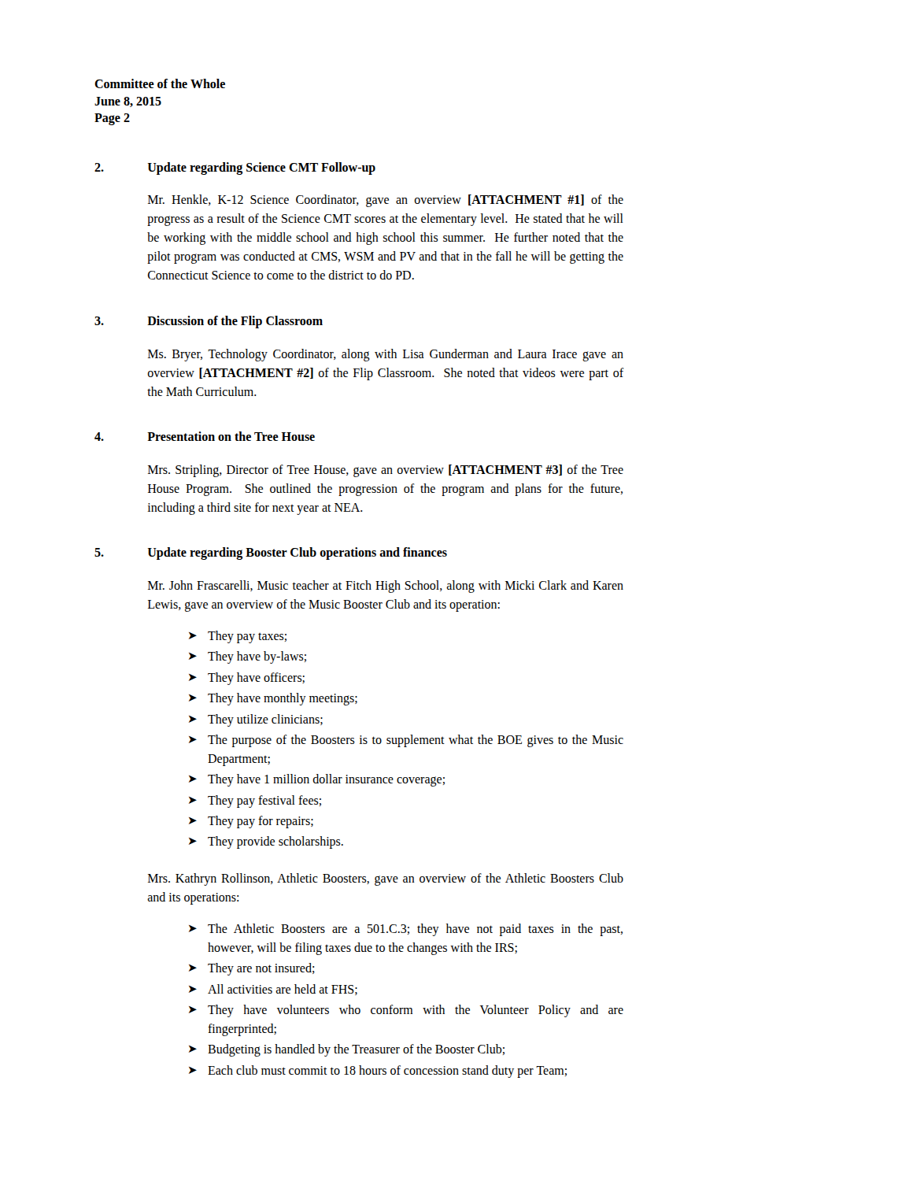Committee of the Whole
June 8, 2015
Page 2
2. Update regarding Science CMT Follow-up
Mr. Henkle, K-12 Science Coordinator, gave an overview [ATTACHMENT #1] of the progress as a result of the Science CMT scores at the elementary level. He stated that he will be working with the middle school and high school this summer. He further noted that the pilot program was conducted at CMS, WSM and PV and that in the fall he will be getting the Connecticut Science to come to the district to do PD.
3. Discussion of the Flip Classroom
Ms. Bryer, Technology Coordinator, along with Lisa Gunderman and Laura Irace gave an overview [ATTACHMENT #2] of the Flip Classroom. She noted that videos were part of the Math Curriculum.
4. Presentation on the Tree House
Mrs. Stripling, Director of Tree House, gave an overview [ATTACHMENT #3] of the Tree House Program. She outlined the progression of the program and plans for the future, including a third site for next year at NEA.
5. Update regarding Booster Club operations and finances
Mr. John Frascarelli, Music teacher at Fitch High School, along with Micki Clark and Karen Lewis, gave an overview of the Music Booster Club and its operation:
They pay taxes;
They have by-laws;
They have officers;
They have monthly meetings;
They utilize clinicians;
The purpose of the Boosters is to supplement what the BOE gives to the Music Department;
They have 1 million dollar insurance coverage;
They pay festival fees;
They pay for repairs;
They provide scholarships.
Mrs. Kathryn Rollinson, Athletic Boosters, gave an overview of the Athletic Boosters Club and its operations:
The Athletic Boosters are a 501.C.3; they have not paid taxes in the past, however, will be filing taxes due to the changes with the IRS;
They are not insured;
All activities are held at FHS;
They have volunteers who conform with the Volunteer Policy and are fingerprinted;
Budgeting is handled by the Treasurer of the Booster Club;
Each club must commit to 18 hours of concession stand duty per Team;